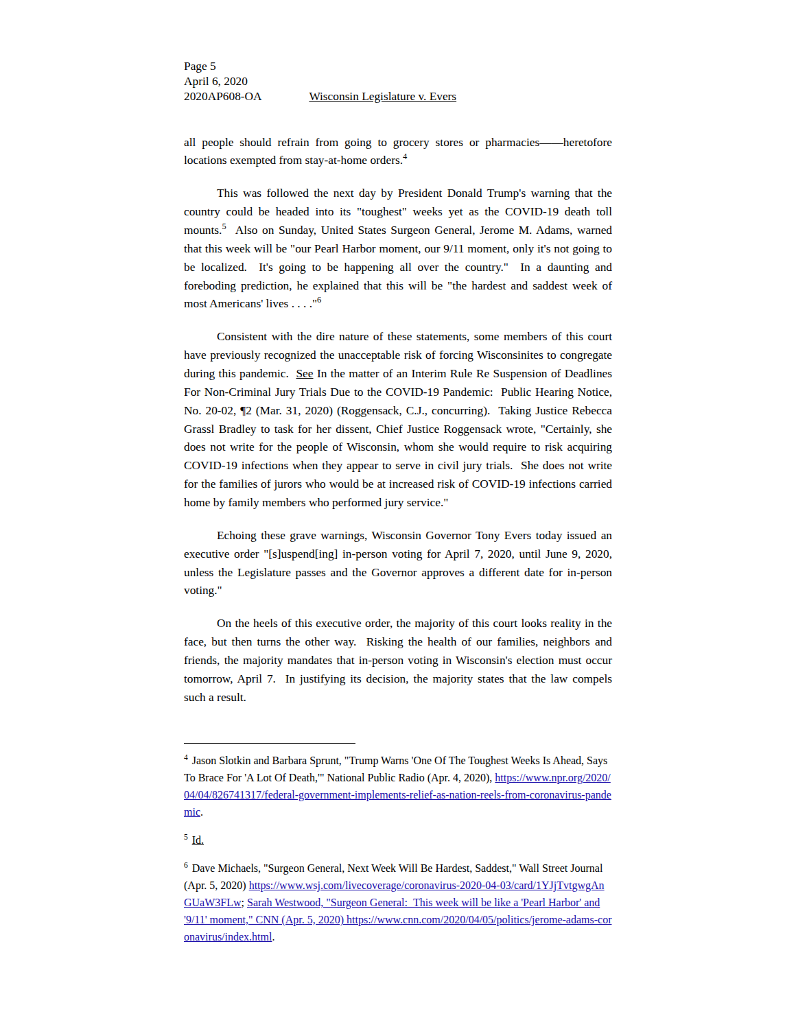Page 5
April 6, 2020
2020AP608-OA Wisconsin Legislature v. Evers
all people should refrain from going to grocery stores or pharmacies——heretofore locations exempted from stay-at-home orders.4
This was followed the next day by President Donald Trump's warning that the country could be headed into its "toughest" weeks yet as the COVID-19 death toll mounts.5 Also on Sunday, United States Surgeon General, Jerome M. Adams, warned that this week will be "our Pearl Harbor moment, our 9/11 moment, only it's not going to be localized. It's going to be happening all over the country." In a daunting and foreboding prediction, he explained that this will be "the hardest and saddest week of most Americans' lives . . . ."6
Consistent with the dire nature of these statements, some members of this court have previously recognized the unacceptable risk of forcing Wisconsinites to congregate during this pandemic. See In the matter of an Interim Rule Re Suspension of Deadlines For Non-Criminal Jury Trials Due to the COVID-19 Pandemic: Public Hearing Notice, No. 20-02, ¶2 (Mar. 31, 2020) (Roggensack, C.J., concurring). Taking Justice Rebecca Grassl Bradley to task for her dissent, Chief Justice Roggensack wrote, "Certainly, she does not write for the people of Wisconsin, whom she would require to risk acquiring COVID-19 infections when they appear to serve in civil jury trials. She does not write for the families of jurors who would be at increased risk of COVID-19 infections carried home by family members who performed jury service."
Echoing these grave warnings, Wisconsin Governor Tony Evers today issued an executive order "[s]uspend[ing] in-person voting for April 7, 2020, until June 9, 2020, unless the Legislature passes and the Governor approves a different date for in-person voting."
On the heels of this executive order, the majority of this court looks reality in the face, but then turns the other way. Risking the health of our families, neighbors and friends, the majority mandates that in-person voting in Wisconsin's election must occur tomorrow, April 7. In justifying its decision, the majority states that the law compels such a result.
4 Jason Slotkin and Barbara Sprunt, "Trump Warns 'One Of The Toughest Weeks Is Ahead, Says To Brace For 'A Lot Of Death,'" National Public Radio (Apr. 4, 2020), https://www.npr.org/2020/04/04/826741317/federal-government-implements-relief-as-nation-reels-from-coronavirus-pandemic.
5 Id.
6 Dave Michaels, "Surgeon General, Next Week Will Be Hardest, Saddest," Wall Street Journal (Apr. 5, 2020) https://www.wsj.com/livecoverage/coronavirus-2020-04-03/card/1YJjTvtgwgAnGUaW3FLw; Sarah Westwood, "Surgeon General: This week will be like a 'Pearl Harbor' and '9/11' moment," CNN (Apr. 5, 2020) https://www.cnn.com/2020/04/05/politics/jerome-adams-coronavirus/index.html.